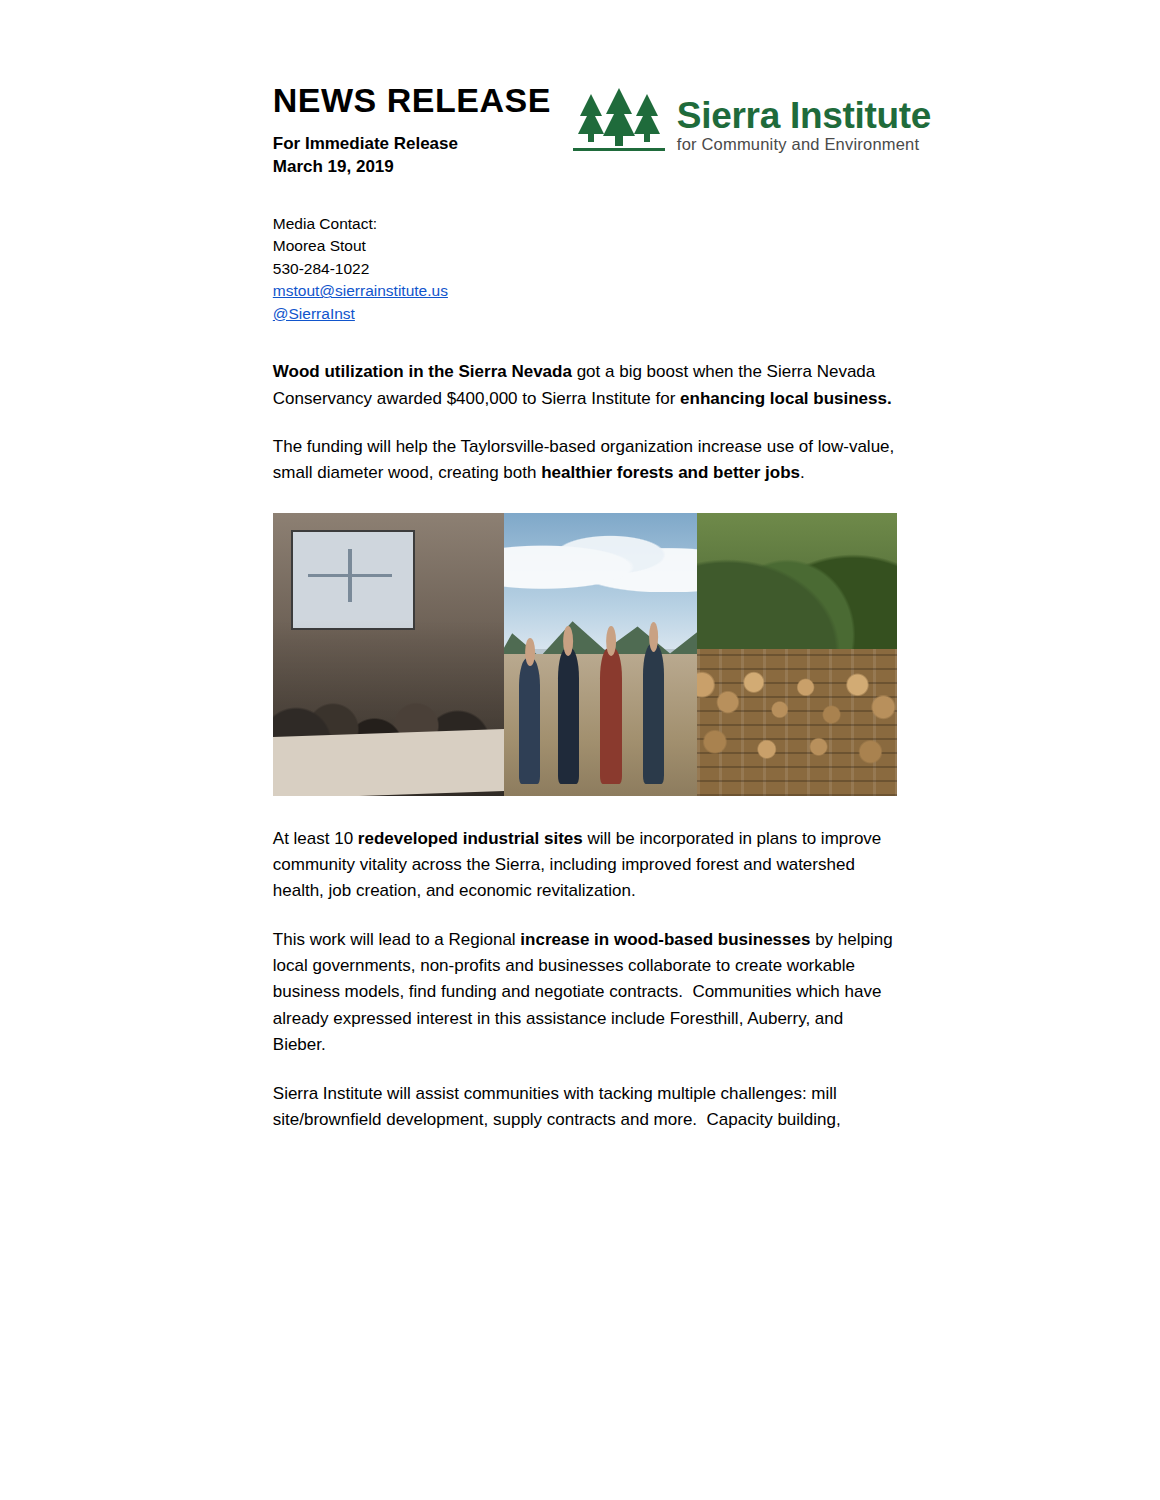NEWS RELEASE
For Immediate Release
March 19, 2019
Sierra Institute for Community and Environment
Media Contact:
Moorea Stout
530-284-1022
mstout@sierrainstitute.us
@SierraInst
Wood utilization in the Sierra Nevada got a big boost when the Sierra Nevada Conservancy awarded $400,000 to Sierra Institute for enhancing local business.
The funding will help the Taylorsville-based organization increase use of low-value, small diameter wood, creating both healthier forests and better jobs.
At least 10 redeveloped industrial sites will be incorporated in plans to improve community vitality across the Sierra, including improved forest and watershed health, job creation, and economic revitalization.
This work will lead to a Regional increase in wood-based businesses by helping local governments, non-profits and businesses collaborate to create workable business models, find funding and negotiate contracts. Communities which have already expressed interest in this assistance include Foresthill, Auberry, and Bieber.
Sierra Institute will assist communities with tacking multiple challenges: mill site/brownfield development, supply contracts and more. Capacity building,